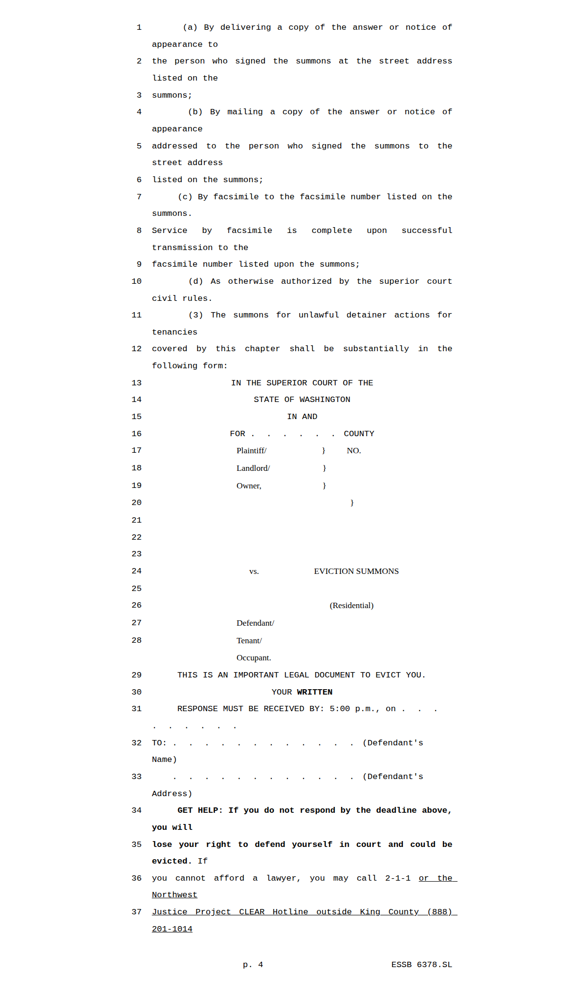1
(a) By delivering a copy of the answer or notice of appearance to
2
the person who signed the summons at the street address listed on the
3
summons;
4
(b) By mailing a copy of the answer or notice of appearance
5
addressed to the person who signed the summons to the street address
6
listed on the summons;
7
(c) By facsimile to the facsimile number listed on the summons.
8
Service by facsimile is complete upon successful transmission to the
9
facsimile number listed upon the summons;
10
(d) As otherwise authorized by the superior court civil rules.
11
(3) The summons for unlawful detainer actions for tenancies
12
covered by this chapter shall be substantially in the following form:
13
IN THE SUPERIOR COURT OF THE
14
STATE OF WASHINGTON
15
IN AND
16
FOR . . . . . . COUNTY
17
Plaintiff/ } NO.
18
Landlord/ }
19
Owner, }
20
}
21
22
23
24
vs. EVICTION SUMMONS
25
26
(Residential)
27
Defendant/
28
Tenant/
Occupant.
29
THIS IS AN IMPORTANT LEGAL DOCUMENT TO EVICT YOU.
30
YOUR WRITTEN
31
RESPONSE MUST BE RECEIVED BY: 5:00 p.m., on . . . . . . . . .
32
TO: . . . . . . . . . . . . (Defendant's Name)
33
. . . . . . . . . . . . (Defendant's Address)
34
GET HELP: If you do not respond by the deadline above, you will
35
lose your right to defend yourself in court and could be evicted. If
36
you cannot afford a lawyer, you may call 2-1-1 or the Northwest
37
Justice Project CLEAR Hotline outside King County (888) 201-1014
p. 4ESSB 6378.SL